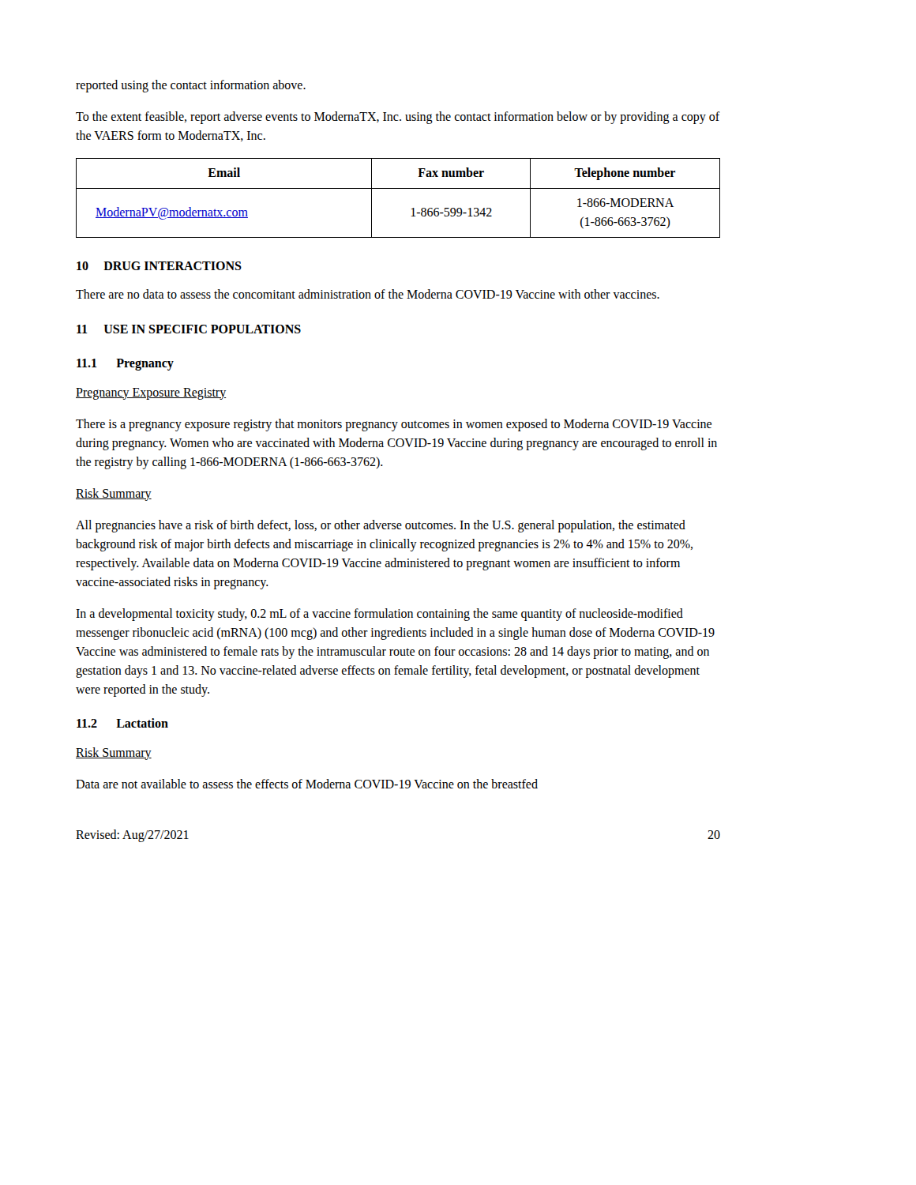reported using the contact information above.
To the extent feasible, report adverse events to ModernaTX, Inc. using the contact information below or by providing a copy of the VAERS form to ModernaTX, Inc.
| Email | Fax number | Telephone number |
| --- | --- | --- |
| ModernaPV@modernatx.com | 1-866-599-1342 | 1-866-MODERNA (1-866-663-3762) |
10 DRUG INTERACTIONS
There are no data to assess the concomitant administration of the Moderna COVID-19 Vaccine with other vaccines.
11 USE IN SPECIFIC POPULATIONS
11.1 Pregnancy
Pregnancy Exposure Registry
There is a pregnancy exposure registry that monitors pregnancy outcomes in women exposed to Moderna COVID-19 Vaccine during pregnancy. Women who are vaccinated with Moderna COVID-19 Vaccine during pregnancy are encouraged to enroll in the registry by calling 1-866-MODERNA (1-866-663-3762).
Risk Summary
All pregnancies have a risk of birth defect, loss, or other adverse outcomes. In the U.S. general population, the estimated background risk of major birth defects and miscarriage in clinically recognized pregnancies is 2% to 4% and 15% to 20%, respectively. Available data on Moderna COVID-19 Vaccine administered to pregnant women are insufficient to inform vaccine-associated risks in pregnancy.
In a developmental toxicity study, 0.2 mL of a vaccine formulation containing the same quantity of nucleoside-modified messenger ribonucleic acid (mRNA) (100 mcg) and other ingredients included in a single human dose of Moderna COVID-19 Vaccine was administered to female rats by the intramuscular route on four occasions: 28 and 14 days prior to mating, and on gestation days 1 and 13. No vaccine-related adverse effects on female fertility, fetal development, or postnatal development were reported in the study.
11.2 Lactation
Risk Summary
Data are not available to assess the effects of Moderna COVID-19 Vaccine on the breastfed
Revised: Aug/27/2021 20